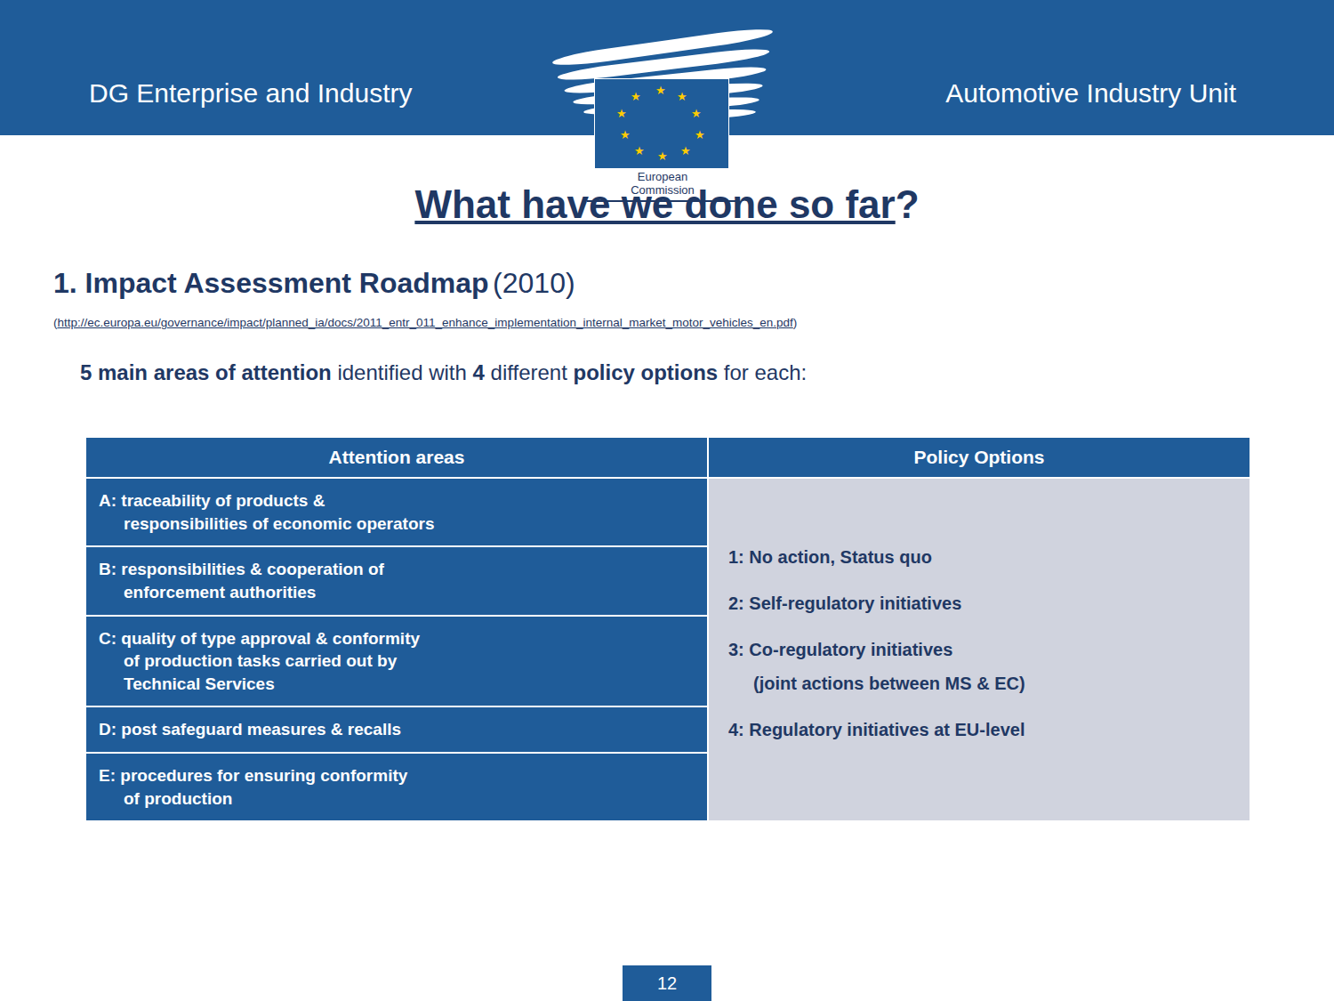DG Enterprise and Industry
Automotive Industry Unit
★
★
★
★
★
★
★
★
★
★
European
Commission
What have we done so far?
1. Impact Assessment Roadmap (2010)
(http://ec.europa.eu/governance/impact/planned_ia/docs/2011_entr_011_enhance_implementation_internal_market_motor_vehicles_en.pdf)
5 main areas of attention identified with 4 different policy options for each:
| Attention areas | Policy Options |
| --- | --- |
| A: traceability of products & responsibilities of economic operators | 1: No action, Status quo 2: Self-regulatory initiatives 3: Co-regulatory initiatives (joint actions between MS & EC) 4: Regulatory initiatives at EU-level |
| B: responsibilities & cooperation of enforcement authorities |
| C: quality of type approval & conformity of production tasks carried out by Technical Services |
| D: post safeguard measures & recalls |
| E: procedures for ensuring conformity of production |
12